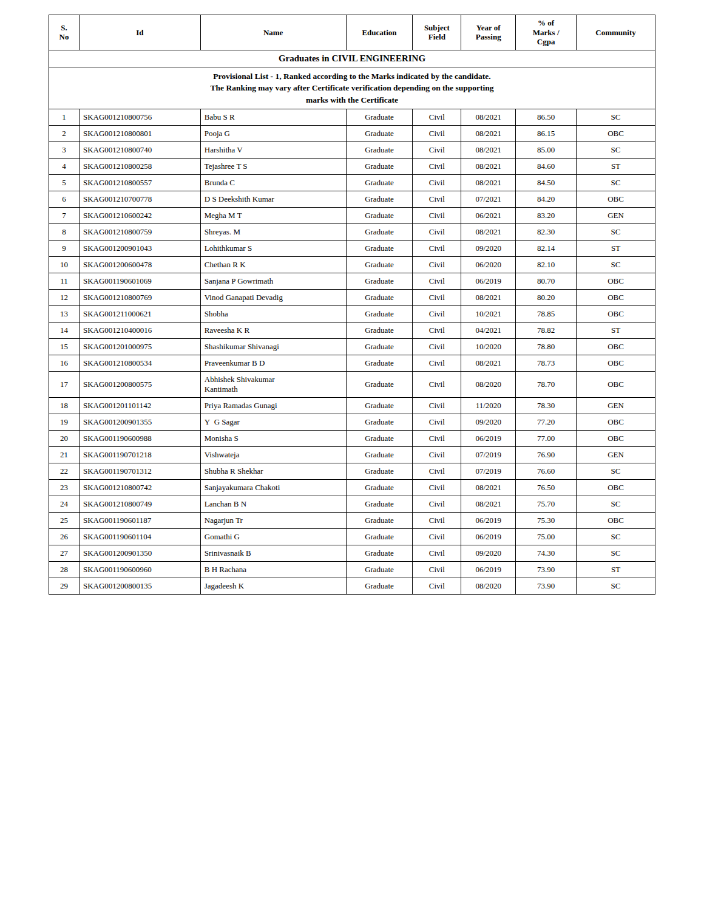| Graduates in CIVIL ENGINEERING |
| Provisional List - 1, Ranked according to the Marks indicated by the candidate. The Ranking may vary after Certificate verification depending on the supporting marks with the Certificate |
| S. No | Id | Name | Education | Subject Field | Year of Passing | % of Marks / Cgpa | Community |
| 1 | SKAG001210800756 | Babu S R | Graduate | Civil | 08/2021 | 86.50 | SC |
| 2 | SKAG001210800801 | Pooja G | Graduate | Civil | 08/2021 | 86.15 | OBC |
| 3 | SKAG001210800740 | Harshitha V | Graduate | Civil | 08/2021 | 85.00 | SC |
| 4 | SKAG001210800258 | Tejashree T S | Graduate | Civil | 08/2021 | 84.60 | ST |
| 5 | SKAG001210800557 | Brunda C | Graduate | Civil | 08/2021 | 84.50 | SC |
| 6 | SKAG001210700778 | D S Deekshith Kumar | Graduate | Civil | 07/2021 | 84.20 | OBC |
| 7 | SKAG001210600242 | Megha M T | Graduate | Civil | 06/2021 | 83.20 | GEN |
| 8 | SKAG001210800759 | Shreyas. M | Graduate | Civil | 08/2021 | 82.30 | SC |
| 9 | SKAG001200901043 | Lohithkumar S | Graduate | Civil | 09/2020 | 82.14 | ST |
| 10 | SKAG001200600478 | Chethan R K | Graduate | Civil | 06/2020 | 82.10 | SC |
| 11 | SKAG001190601069 | Sanjana P Gowrimath | Graduate | Civil | 06/2019 | 80.70 | OBC |
| 12 | SKAG001210800769 | Vinod Ganapati Devadig | Graduate | Civil | 08/2021 | 80.20 | OBC |
| 13 | SKAG001211000621 | Shobha | Graduate | Civil | 10/2021 | 78.85 | OBC |
| 14 | SKAG001210400016 | Raveesha K R | Graduate | Civil | 04/2021 | 78.82 | ST |
| 15 | SKAG001201000975 | Shashikumar Shivanagi | Graduate | Civil | 10/2020 | 78.80 | OBC |
| 16 | SKAG001210800534 | Praveenkumar B D | Graduate | Civil | 08/2021 | 78.73 | OBC |
| 17 | SKAG001200800575 | Abhishek Shivakumar Kantimath | Graduate | Civil | 08/2020 | 78.70 | OBC |
| 18 | SKAG001201101142 | Priya Ramadas Gunagi | Graduate | Civil | 11/2020 | 78.30 | GEN |
| 19 | SKAG001200901355 | Y G Sagar | Graduate | Civil | 09/2020 | 77.20 | OBC |
| 20 | SKAG001190600988 | Monisha S | Graduate | Civil | 06/2019 | 77.00 | OBC |
| 21 | SKAG001190701218 | Vishwateja | Graduate | Civil | 07/2019 | 76.90 | GEN |
| 22 | SKAG001190701312 | Shubha R Shekhar | Graduate | Civil | 07/2019 | 76.60 | SC |
| 23 | SKAG001210800742 | Sanjayakumara Chakoti | Graduate | Civil | 08/2021 | 76.50 | OBC |
| 24 | SKAG001210800749 | Lanchan B N | Graduate | Civil | 08/2021 | 75.70 | SC |
| 25 | SKAG001190601187 | Nagarjun Tr | Graduate | Civil | 06/2019 | 75.30 | OBC |
| 26 | SKAG001190601104 | Gomathi G | Graduate | Civil | 06/2019 | 75.00 | SC |
| 27 | SKAG001200901350 | Srinivasnaik B | Graduate | Civil | 09/2020 | 74.30 | SC |
| 28 | SKAG001190600960 | B H Rachana | Graduate | Civil | 06/2019 | 73.90 | ST |
| 29 | SKAG001200800135 | Jagadeesh K | Graduate | Civil | 08/2020 | 73.90 | SC |